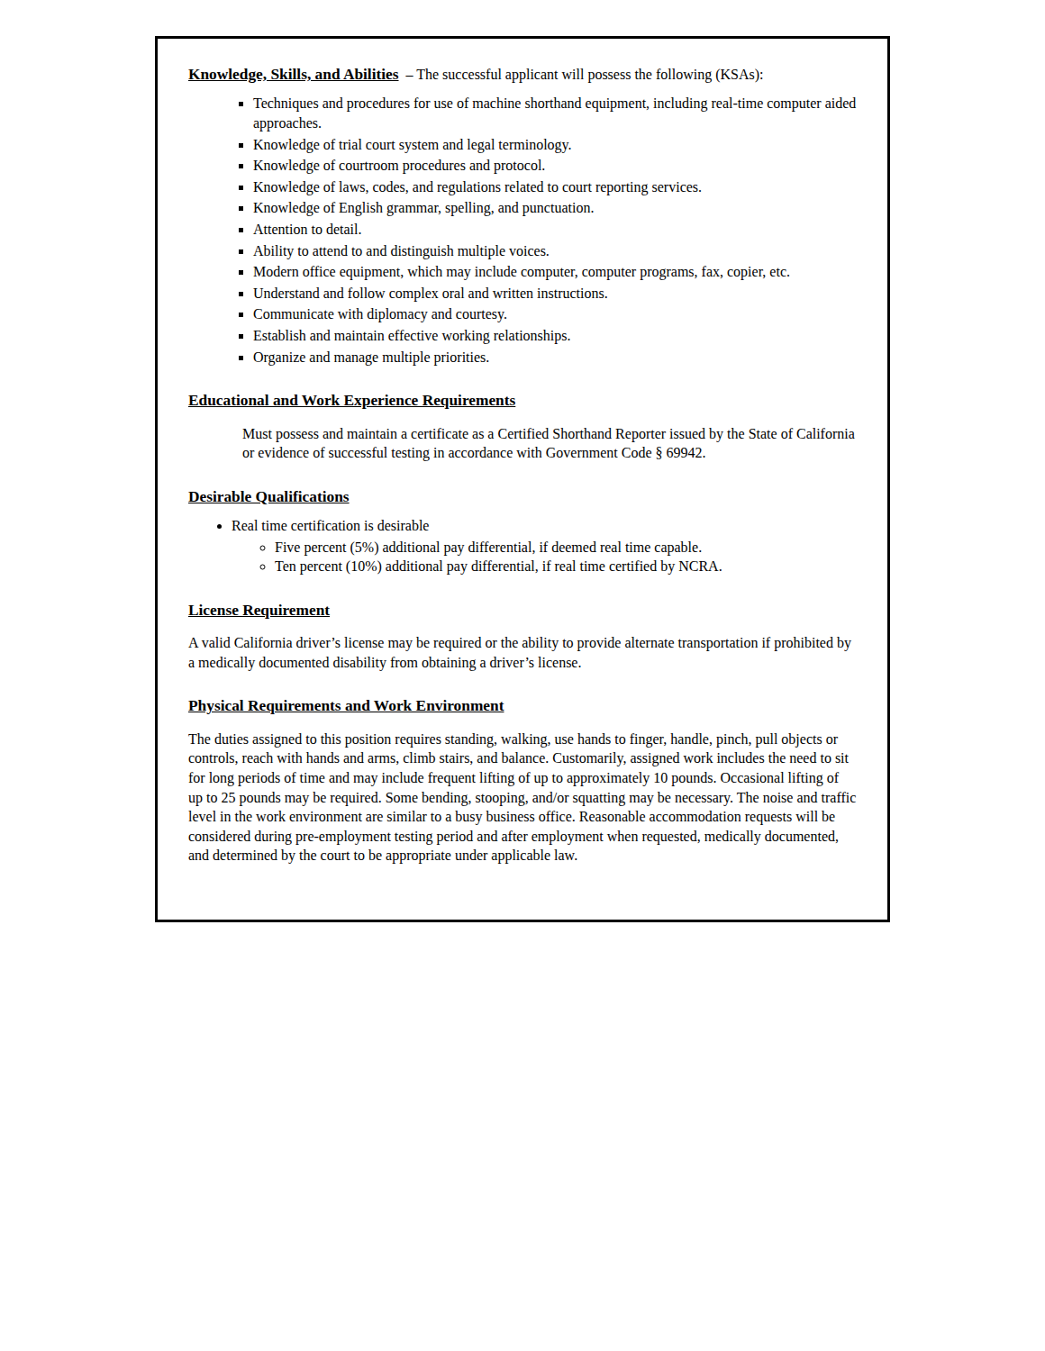Knowledge, Skills, and Abilities
– The successful applicant will possess the following (KSAs):
Techniques and procedures for use of machine shorthand equipment, including real-time computer aided approaches.
Knowledge of trial court system and legal terminology.
Knowledge of courtroom procedures and protocol.
Knowledge of laws, codes, and regulations related to court reporting services.
Knowledge of English grammar, spelling, and punctuation.
Attention to detail.
Ability to attend to and distinguish multiple voices.
Modern office equipment, which may include computer, computer programs, fax, copier, etc.
Understand and follow complex oral and written instructions.
Communicate with diplomacy and courtesy.
Establish and maintain effective working relationships.
Organize and manage multiple priorities.
Educational and Work Experience Requirements
Must possess and maintain a certificate as a Certified Shorthand Reporter issued by the State of California or evidence of successful testing in accordance with Government Code § 69942.
Desirable Qualifications
Real time certification is desirable
Five percent (5%) additional pay differential, if deemed real time capable.
Ten percent (10%) additional pay differential, if real time certified by NCRA.
License Requirement
A valid California driver’s license may be required or the ability to provide alternate transportation if prohibited by a medically documented disability from obtaining a driver’s license.
Physical Requirements and Work Environment
The duties assigned to this position requires standing, walking, use hands to finger, handle, pinch, pull objects or controls, reach with hands and arms, climb stairs, and balance. Customarily, assigned work includes the need to sit for long periods of time and may include frequent lifting of up to approximately 10 pounds. Occasional lifting of up to 25 pounds may be required. Some bending, stooping, and/or squatting may be necessary. The noise and traffic level in the work environment are similar to a busy business office. Reasonable accommodation requests will be considered during pre-employment testing period and after employment when requested, medically documented, and determined by the court to be appropriate under applicable law.